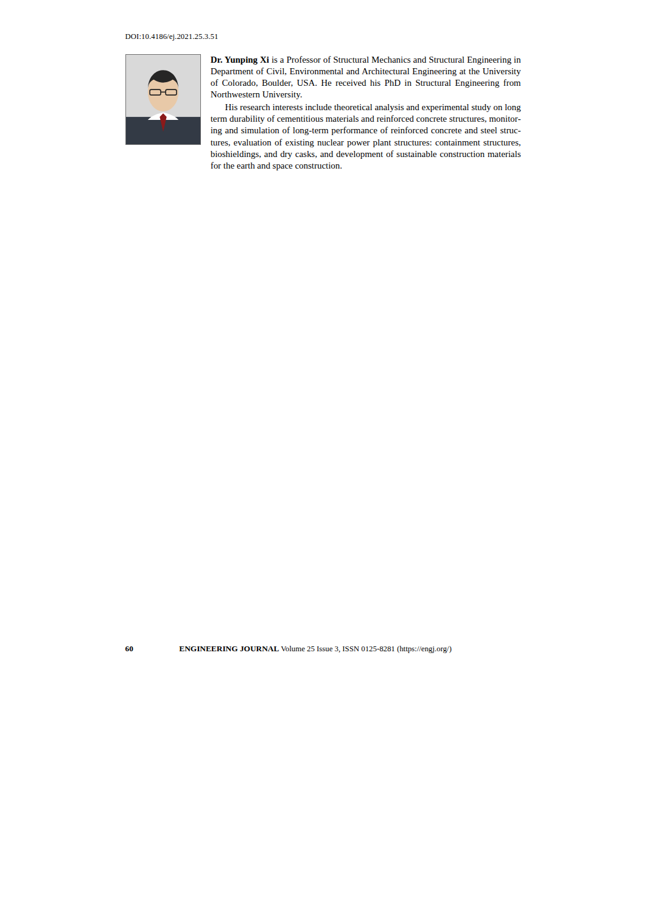DOI:10.4186/ej.2021.25.3.51
Dr. Yunping Xi is a Professor of Structural Mechanics and Structural Engineering in Department of Civil, Environmental and Architectural Engineering at the University of Colorado, Boulder, USA. He received his PhD in Structural Engineering from Northwestern University.
His research interests include theoretical analysis and experimental study on long term durability of cementitious materials and reinforced concrete structures, monitoring and simulation of long-term performance of reinforced concrete and steel structures, evaluation of existing nuclear power plant structures: containment structures, bioshieldings, and dry casks, and development of sustainable construction materials for the earth and space construction.
60
ENGINEERING JOURNAL Volume 25 Issue 3, ISSN 0125-8281 (https://engj.org/)